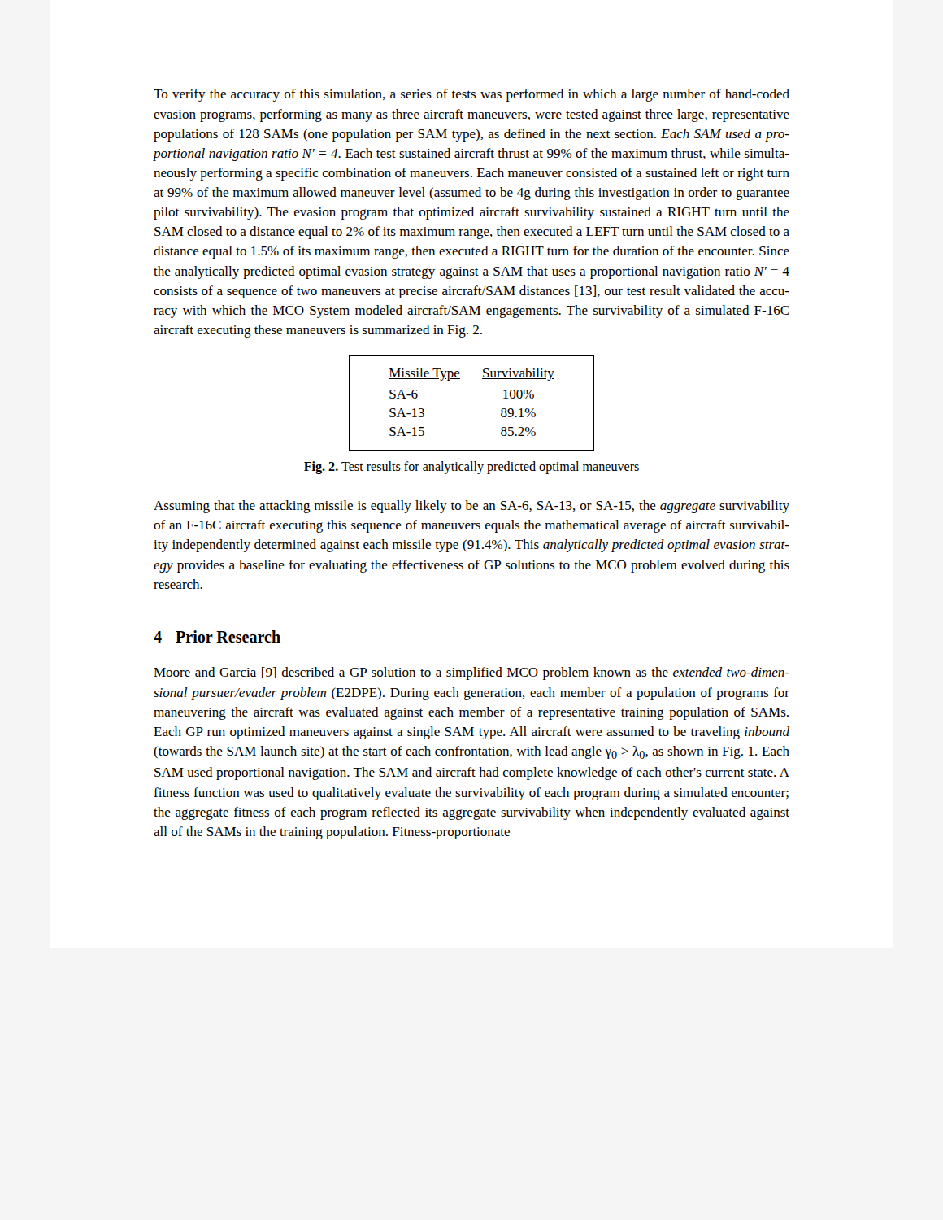To verify the accuracy of this simulation, a series of tests was performed in which a large number of hand-coded evasion programs, performing as many as three aircraft maneuvers, were tested against three large, representative populations of 128 SAMs (one population per SAM type), as defined in the next section. Each SAM used a proportional navigation ratio N' = 4. Each test sustained aircraft thrust at 99% of the maximum thrust, while simultaneously performing a specific combination of maneuvers. Each maneuver consisted of a sustained left or right turn at 99% of the maximum allowed maneuver level (assumed to be 4g during this investigation in order to guarantee pilot survivability). The evasion program that optimized aircraft survivability sustained a RIGHT turn until the SAM closed to a distance equal to 2% of its maximum range, then executed a LEFT turn until the SAM closed to a distance equal to 1.5% of its maximum range, then executed a RIGHT turn for the duration of the encounter. Since the analytically predicted optimal evasion strategy against a SAM that uses a proportional navigation ratio N' = 4 consists of a sequence of two maneuvers at precise aircraft/SAM distances [13], our test result validated the accuracy with which the MCO System modeled aircraft/SAM engagements. The survivability of a simulated F-16C aircraft executing these maneuvers is summarized in Fig. 2.
| Missile Type | Survivability |
| --- | --- |
| SA-6 | 100% |
| SA-13 | 89.1% |
| SA-15 | 85.2% |
Fig. 2. Test results for analytically predicted optimal maneuvers
Assuming that the attacking missile is equally likely to be an SA-6, SA-13, or SA-15, the aggregate survivability of an F-16C aircraft executing this sequence of maneuvers equals the mathematical average of aircraft survivability independently determined against each missile type (91.4%). This analytically predicted optimal evasion strategy provides a baseline for evaluating the effectiveness of GP solutions to the MCO problem evolved during this research.
4 Prior Research
Moore and Garcia [9] described a GP solution to a simplified MCO problem known as the extended two-dimensional pursuer/evader problem (E2DPE). During each generation, each member of a population of programs for maneuvering the aircraft was evaluated against each member of a representative training population of SAMs. Each GP run optimized maneuvers against a single SAM type. All aircraft were assumed to be traveling inbound (towards the SAM launch site) at the start of each confrontation, with lead angle γ0 > λ0, as shown in Fig. 1. Each SAM used proportional navigation. The SAM and aircraft had complete knowledge of each other's current state. A fitness function was used to qualitatively evaluate the survivability of each program during a simulated encounter; the aggregate fitness of each program reflected its aggregate survivability when independently evaluated against all of the SAMs in the training population. Fitness-proportionate